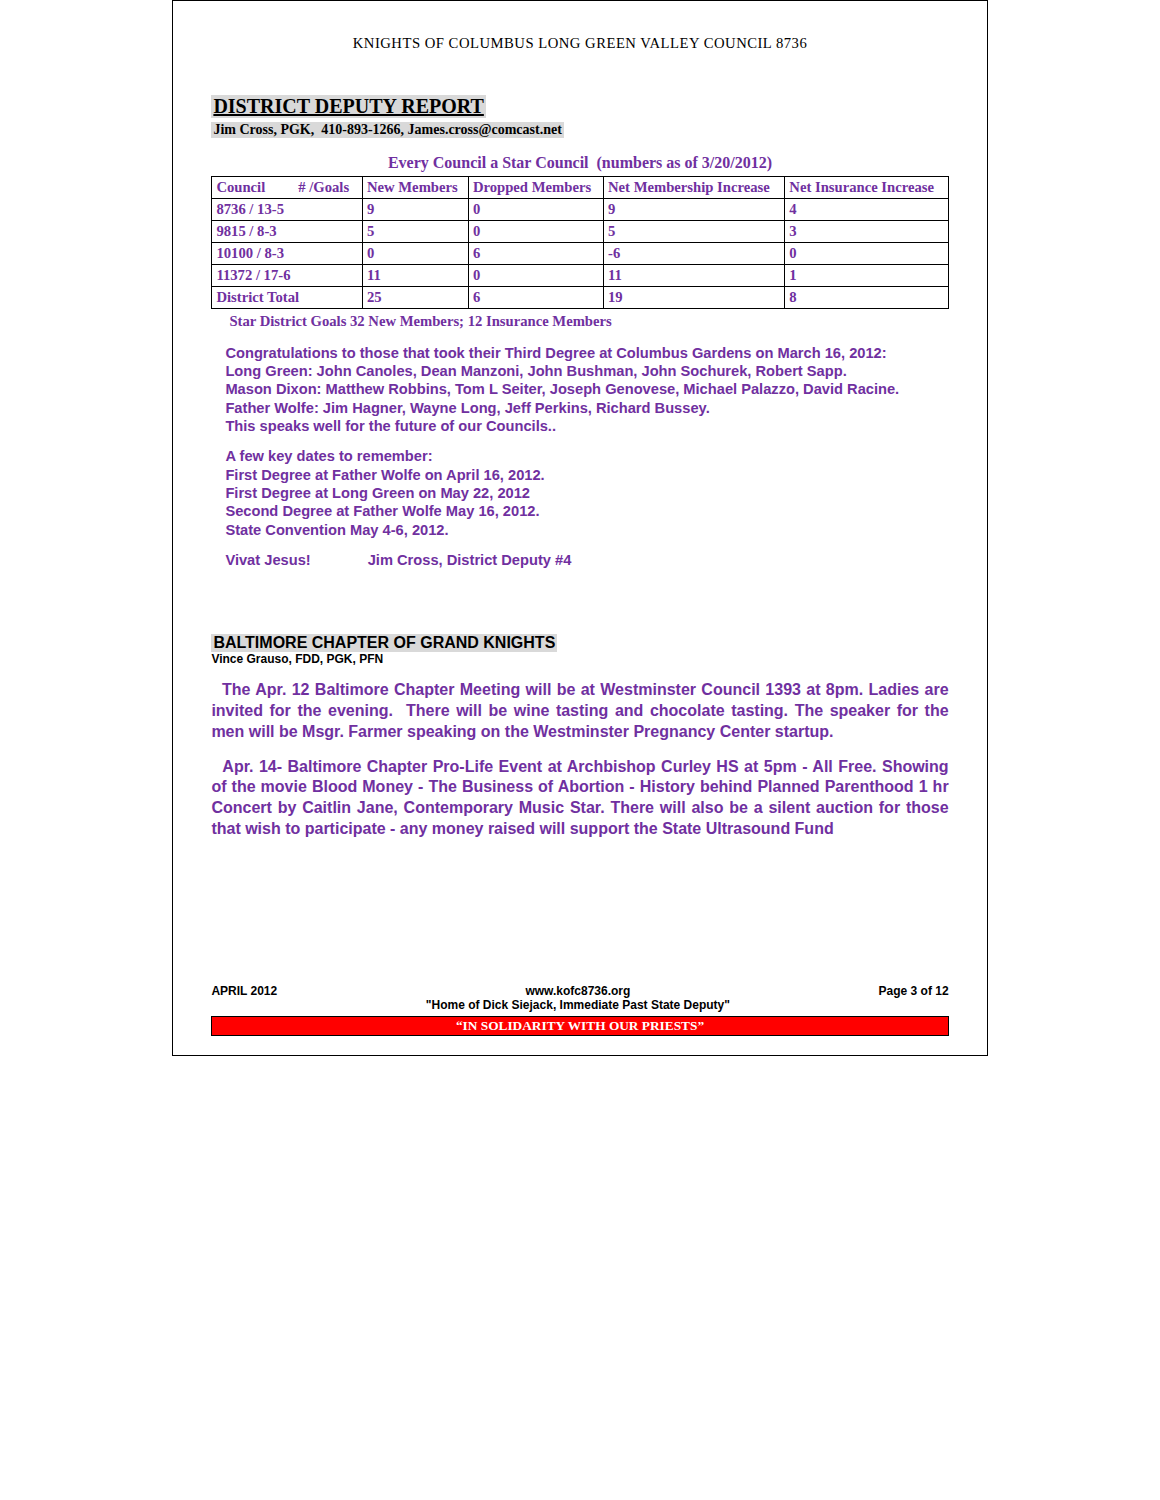KNIGHTS OF COLUMBUS LONG GREEN VALLEY COUNCIL 8736
DISTRICT DEPUTY REPORT
Jim Cross, PGK, 410-893-1266, James.cross@comcast.net
Every Council a Star Council (numbers as of 3/20/2012)
| Council # /Goals | New Members | Dropped Members | Net Membership Increase | Net Insurance Increase |
| 8736 / 13-5 | 9 | 0 | 9 | 4 |
| 9815 / 8-3 | 5 | 0 | 5 | 3 |
| 10100 / 8-3 | 0 | 6 | -6 | 0 |
| 11372 / 17-6 | 11 | 0 | 11 | 1 |
| District Total | 25 | 6 | 19 | 8 |
Star District Goals 32 New Members; 12 Insurance Members
Congratulations to those that took their Third Degree at Columbus Gardens on March 16, 2012:
Long Green: John Canoles, Dean Manzoni, John Bushman, John Sochurek, Robert Sapp.
Mason Dixon: Matthew Robbins, Tom L Seiter, Joseph Genovese, Michael Palazzo, David Racine.
Father Wolfe: Jim Hagner, Wayne Long, Jeff Perkins, Richard Bussey.
This speaks well for the future of our Councils..
A few key dates to remember:
First Degree at Father Wolfe on April 16, 2012.
First Degree at Long Green on May 22, 2012
Second Degree at Father Wolfe May 16, 2012.
State Convention May 4-6, 2012.
Vivat Jesus! Jim Cross, District Deputy #4
BALTIMORE CHAPTER OF GRAND KNIGHTS
Vince Grauso, FDD, PGK, PFN
The Apr. 12 Baltimore Chapter Meeting will be at Westminster Council 1393 at 8pm. Ladies are invited for the evening. There will be wine tasting and chocolate tasting. The speaker for the men will be Msgr. Farmer speaking on the Westminster Pregnancy Center startup.
Apr. 14- Baltimore Chapter Pro-Life Event at Archbishop Curley HS at 5pm - All Free. Showing of the movie Blood Money - The Business of Abortion - History behind Planned Parenthood 1 hr Concert by Caitlin Jane, Contemporary Music Star. There will also be a silent auction for those that wish to participate - any money raised will support the State Ultrasound Fund
APRIL 2012
www.kofc8736.org
"Home of Dick Siejack, Immediate Past State Deputy"
Page 3 of 12
“IN SOLIDARITY WITH OUR PRIESTS”